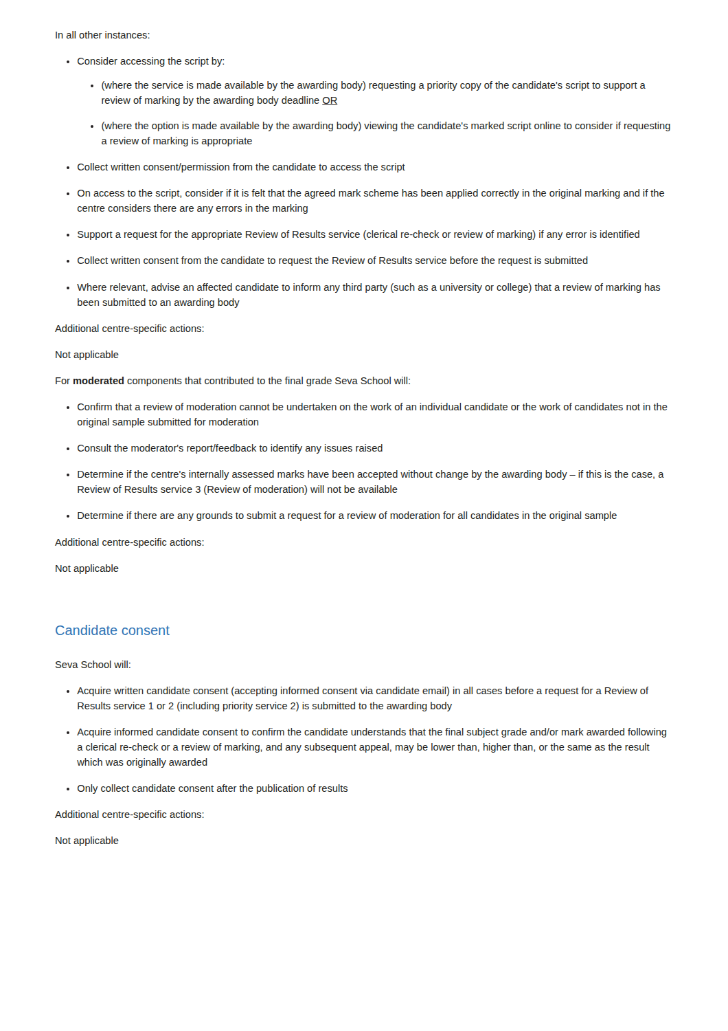In all other instances:
Consider accessing the script by:
(where the service is made available by the awarding body) requesting a priority copy of the candidate's script to support a review of marking by the awarding body deadline OR
(where the option is made available by the awarding body) viewing the candidate's marked script online to consider if requesting a review of marking is appropriate
Collect written consent/permission from the candidate to access the script
On access to the script, consider if it is felt that the agreed mark scheme has been applied correctly in the original marking and if the centre considers there are any errors in the marking
Support a request for the appropriate Review of Results service (clerical re-check or review of marking) if any error is identified
Collect written consent from the candidate to request the Review of Results service before the request is submitted
Where relevant, advise an affected candidate to inform any third party (such as a university or college) that a review of marking has been submitted to an awarding body
Additional centre-specific actions:
Not applicable
For moderated components that contributed to the final grade Seva School will:
Confirm that a review of moderation cannot be undertaken on the work of an individual candidate or the work of candidates not in the original sample submitted for moderation
Consult the moderator's report/feedback to identify any issues raised
Determine if the centre's internally assessed marks have been accepted without change by the awarding body – if this is the case, a Review of Results service 3 (Review of moderation) will not be available
Determine if there are any grounds to submit a request for a review of moderation for all candidates in the original sample
Additional centre-specific actions:
Not applicable
Candidate consent
Seva School will:
Acquire written candidate consent (accepting informed consent via candidate email) in all cases before a request for a Review of Results service 1 or 2 (including priority service 2) is submitted to the awarding body
Acquire informed candidate consent to confirm the candidate understands that the final subject grade and/or mark awarded following a clerical re-check or a review of marking, and any subsequent appeal, may be lower than, higher than, or the same as the result which was originally awarded
Only collect candidate consent after the publication of results
Additional centre-specific actions:
Not applicable